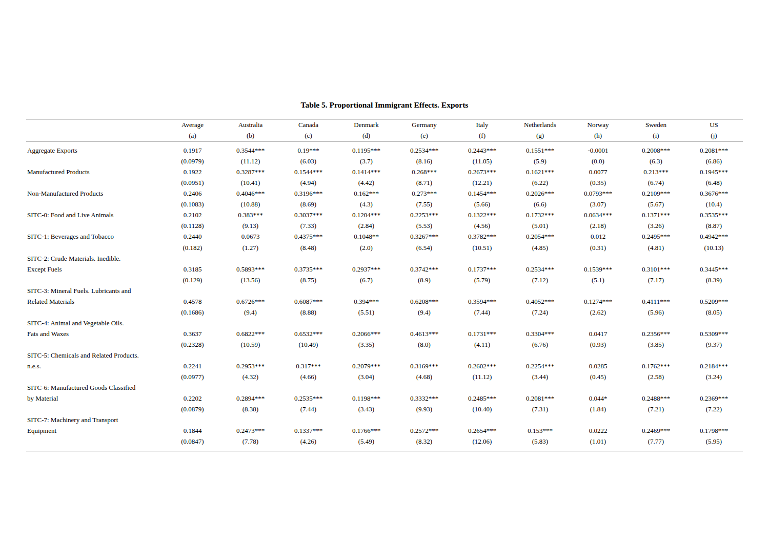Table 5. Proportional Immigrant Effects. Exports
| | Average | Australia | Canada | Denmark | Germany | Italy | Netherlands | Norway | Sweden | US |
| | (a) | (b) | (c) | (d) | (e) | (f) | (g) | (h) | (i) | (j) |
| Aggregate Exports | 0.1917 | 0.3544*** | 0.19*** | 0.1195*** | 0.2534*** | 0.2443*** | 0.1551*** | -0.0001 | 0.2008*** | 0.2081*** |
| | (0.0979) | (11.12) | (6.03) | (3.7) | (8.16) | (11.05) | (5.9) | (0.0) | (6.3) | (6.86) |
| Manufactured Products | 0.1922 | 0.3287*** | 0.1544*** | 0.1414*** | 0.268*** | 0.2673*** | 0.1621*** | 0.0077 | 0.213*** | 0.1945*** |
| | (0.0951) | (10.41) | (4.94) | (4.42) | (8.71) | (12.21) | (6.22) | (0.35) | (6.74) | (6.48) |
| Non-Manufactured Products | 0.2406 | 0.4046*** | 0.3196*** | 0.162*** | 0.273*** | 0.1454*** | 0.2026*** | 0.0793*** | 0.2109*** | 0.3676*** |
| | (0.1083) | (10.88) | (8.69) | (4.3) | (7.55) | (5.66) | (6.6) | (3.07) | (5.67) | (10.4) |
| SITC-0: Food and Live Animals | 0.2102 | 0.383*** | 0.3037*** | 0.1204*** | 0.2253*** | 0.1322*** | 0.1732*** | 0.0634*** | 0.1371*** | 0.3535*** |
| | (0.1128) | (9.13) | (7.33) | (2.84) | (5.53) | (4.56) | (5.01) | (2.18) | (3.26) | (8.87) |
| SITC-1: Beverages and Tobacco | 0.2440 | 0.0673 | 0.4375*** | 0.1048** | 0.3267*** | 0.3782*** | 0.2054*** | 0.012 | 0.2495*** | 0.4942*** |
| | (0.182) | (1.27) | (8.48) | (2.0) | (6.54) | (10.51) | (4.85) | (0.31) | (4.81) | (10.13) |
| SITC-2: Crude Materials. Inedible. | | | | | | | | | | |
| Except Fuels | 0.3185 | 0.5893*** | 0.3735*** | 0.2937*** | 0.3742*** | 0.1737*** | 0.2534*** | 0.1539*** | 0.3101*** | 0.3445*** |
| | (0.129) | (13.56) | (8.75) | (6.7) | (8.9) | (5.79) | (7.12) | (5.1) | (7.17) | (8.39) |
| SITC-3: Mineral Fuels. Lubricants and | | | | | | | | | | |
| Related Materials | 0.4578 | 0.6726*** | 0.6087*** | 0.394*** | 0.6208*** | 0.3594*** | 0.4052*** | 0.1274*** | 0.4111*** | 0.5209*** |
| | (0.1686) | (9.4) | (8.88) | (5.51) | (9.4) | (7.44) | (7.24) | (2.62) | (5.96) | (8.05) |
| SITC-4: Animal and Vegetable Oils. | | | | | | | | | | |
| Fats and Waxes | 0.3637 | 0.6822*** | 0.6532*** | 0.2066*** | 0.4613*** | 0.1731*** | 0.3304*** | 0.0417 | 0.2356*** | 0.5309*** |
| | (0.2328) | (10.59) | (10.49) | (3.35) | (8.0) | (4.11) | (6.76) | (0.93) | (3.85) | (9.37) |
| SITC-5: Chemicals and Related Products. | | | | | | | | | | |
| n.e.s. | 0.2241 | 0.2953*** | 0.317*** | 0.2079*** | 0.3169*** | 0.2602*** | 0.2254*** | 0.0285 | 0.1762*** | 0.2184*** |
| | (0.0977) | (4.32) | (4.66) | (3.04) | (4.68) | (11.12) | (3.44) | (0.45) | (2.58) | (3.24) |
| SITC-6: Manufactured Goods Classified | | | | | | | | | | |
| by Material | 0.2202 | 0.2894*** | 0.2535*** | 0.1198*** | 0.3332*** | 0.2485*** | 0.2081*** | 0.044* | 0.2488*** | 0.2369*** |
| | (0.0879) | (8.38) | (7.44) | (3.43) | (9.93) | (10.40) | (7.31) | (1.84) | (7.21) | (7.22) |
| SITC-7: Machinery and Transport | | | | | | | | | | |
| Equipment | 0.1844 | 0.2473*** | 0.1337*** | 0.1766*** | 0.2572*** | 0.2654*** | 0.153*** | 0.0222 | 0.2469*** | 0.1798*** |
| | (0.0847) | (7.78) | (4.26) | (5.49) | (8.32) | (12.06) | (5.83) | (1.01) | (7.77) | (5.95) |